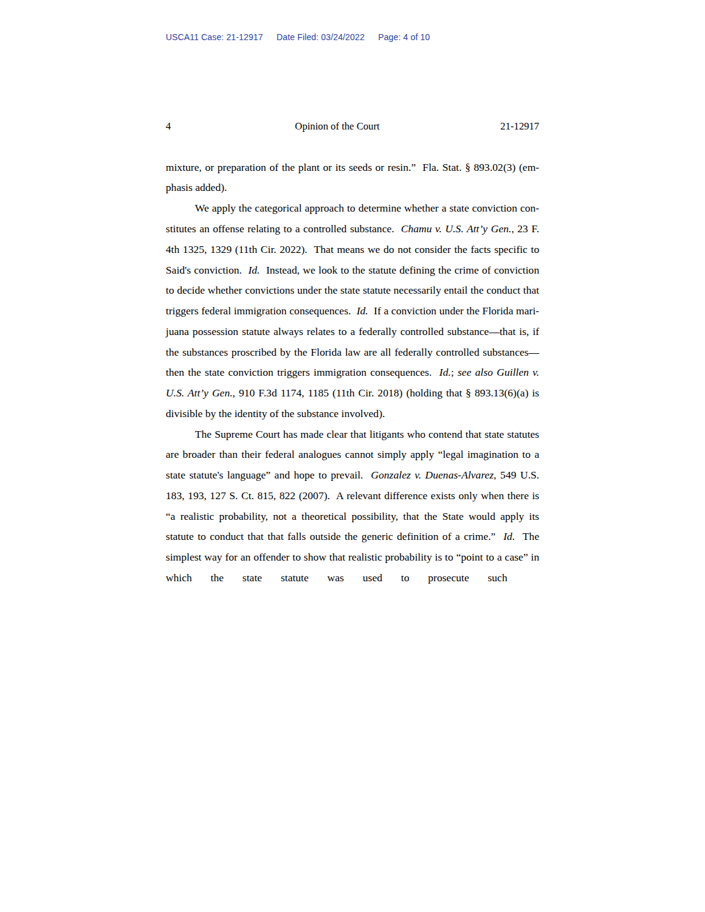USCA11 Case: 21-12917 Date Filed: 03/24/2022 Page: 4 of 10
4 Opinion of the Court 21-12917
mixture, or preparation of the plant or its seeds or resin.” Fla. Stat. § 893.02(3) (emphasis added).
We apply the categorical approach to determine whether a state conviction constitutes an offense relating to a controlled substance. Chamu v. U.S. Att’y Gen., 23 F. 4th 1325, 1329 (11th Cir. 2022). That means we do not consider the facts specific to Said's conviction. Id. Instead, we look to the statute defining the crime of conviction to decide whether convictions under the state statute necessarily entail the conduct that triggers federal immigration consequences. Id. If a conviction under the Florida marijuana possession statute always relates to a federally controlled substance—that is, if the substances proscribed by the Florida law are all federally controlled substances—then the state conviction triggers immigration consequences. Id.; see also Guillen v. U.S. Att’y Gen., 910 F.3d 1174, 1185 (11th Cir. 2018) (holding that § 893.13(6)(a) is divisible by the identity of the substance involved).
The Supreme Court has made clear that litigants who contend that state statutes are broader than their federal analogues cannot simply apply “legal imagination to a state statute's language” and hope to prevail. Gonzalez v. Duenas-Alvarez, 549 U.S. 183, 193, 127 S. Ct. 815, 822 (2007). A relevant difference exists only when there is “a realistic probability, not a theoretical possibility, that the State would apply its statute to conduct that that falls outside the generic definition of a crime.” Id. The simplest way for an offender to show that realistic probability is to “point to a case” in which the state statute was used to prosecute such